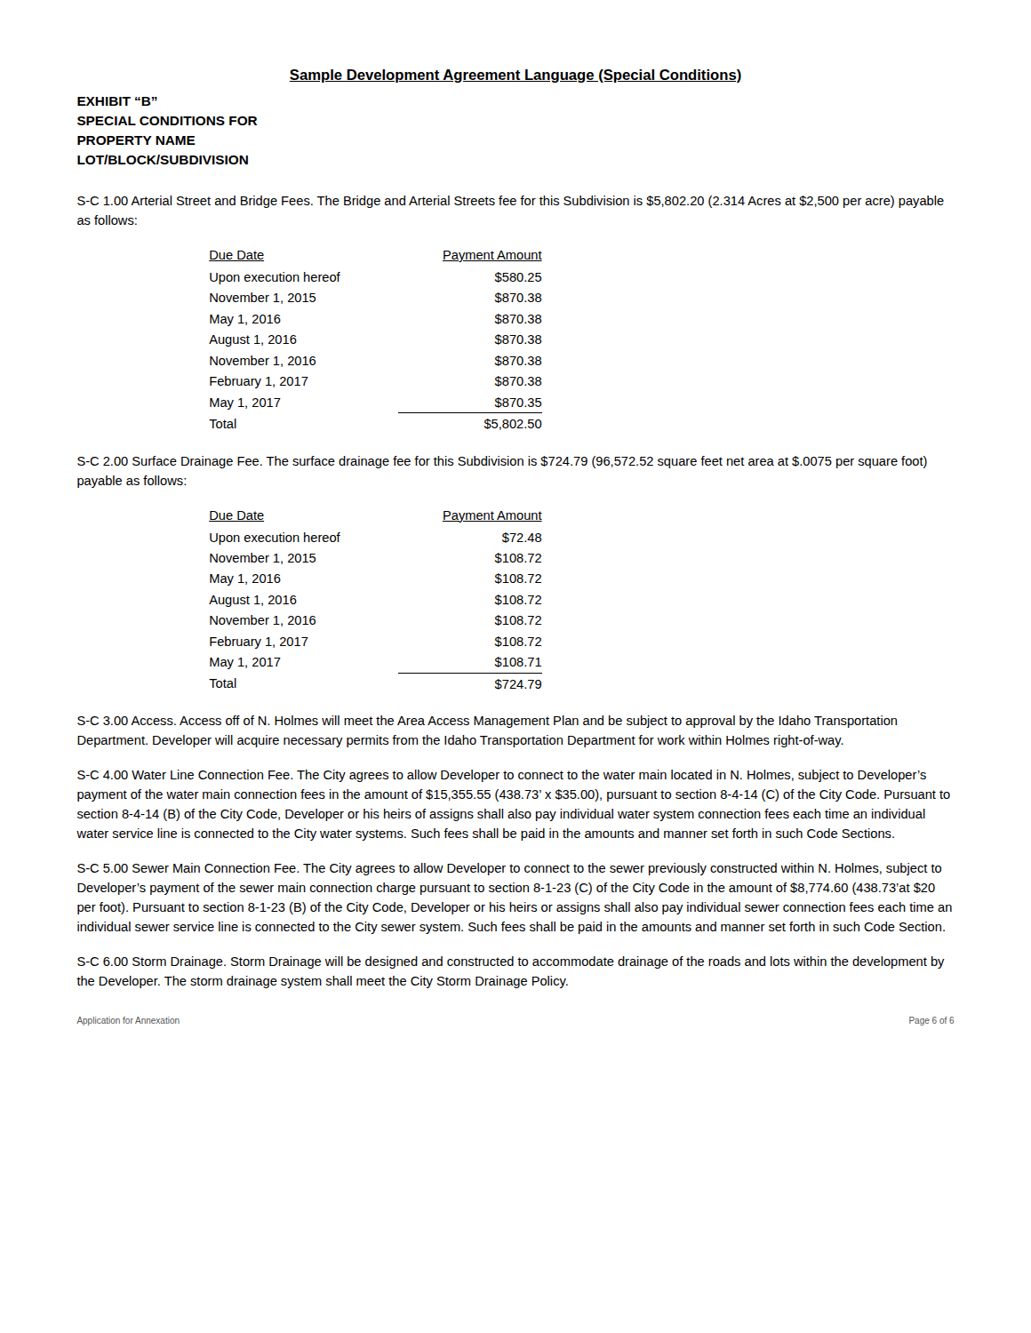Sample Development Agreement Language (Special Conditions)
EXHIBIT “B”
SPECIAL CONDITIONS FOR
PROPERTY NAME
LOT/BLOCK/SUBDIVISION
S-C 1.00 Arterial Street and Bridge Fees. The Bridge and Arterial Streets fee for this Subdivision is $5,802.20 (2.314 Acres at $2,500 per acre) payable as follows:
| Due Date | Payment Amount |
| --- | --- |
| Upon execution hereof | $580.25 |
| November 1, 2015 | $870.38 |
| May 1, 2016 | $870.38 |
| August 1, 2016 | $870.38 |
| November 1, 2016 | $870.38 |
| February 1, 2017 | $870.38 |
| May 1, 2017 | $870.35 |
| Total | $5,802.50 |
S-C 2.00 Surface Drainage Fee. The surface drainage fee for this Subdivision is $724.79 (96,572.52 square feet net area at $.0075 per square foot) payable as follows:
| Due Date | Payment Amount |
| --- | --- |
| Upon execution hereof | $72.48 |
| November 1, 2015 | $108.72 |
| May 1, 2016 | $108.72 |
| August 1, 2016 | $108.72 |
| November 1, 2016 | $108.72 |
| February 1, 2017 | $108.72 |
| May 1, 2017 | $108.71 |
| Total | $724.79 |
S-C 3.00 Access. Access off of N. Holmes will meet the Area Access Management Plan and be subject to approval by the Idaho Transportation Department. Developer will acquire necessary permits from the Idaho Transportation Department for work within Holmes right-of-way.
S-C 4.00 Water Line Connection Fee. The City agrees to allow Developer to connect to the water main located in N. Holmes, subject to Developer’s payment of the water main connection fees in the amount of $15,355.55 (438.73’ x $35.00), pursuant to section 8-4-14 (C) of the City Code. Pursuant to section 8-4-14 (B) of the City Code, Developer or his heirs of assigns shall also pay individual water system connection fees each time an individual water service line is connected to the City water systems. Such fees shall be paid in the amounts and manner set forth in such Code Sections.
S-C 5.00 Sewer Main Connection Fee. The City agrees to allow Developer to connect to the sewer previously constructed within N. Holmes, subject to Developer’s payment of the sewer main connection charge pursuant to section 8-1-23 (C) of the City Code in the amount of $8,774.60 (438.73’at $20 per foot). Pursuant to section 8-1-23 (B) of the City Code, Developer or his heirs or assigns shall also pay individual sewer connection fees each time an individual sewer service line is connected to the City sewer system. Such fees shall be paid in the amounts and manner set forth in such Code Section.
S-C 6.00 Storm Drainage. Storm Drainage will be designed and constructed to accommodate drainage of the roads and lots within the development by the Developer. The storm drainage system shall meet the City Storm Drainage Policy.
Application for Annexation Page 6 of 6